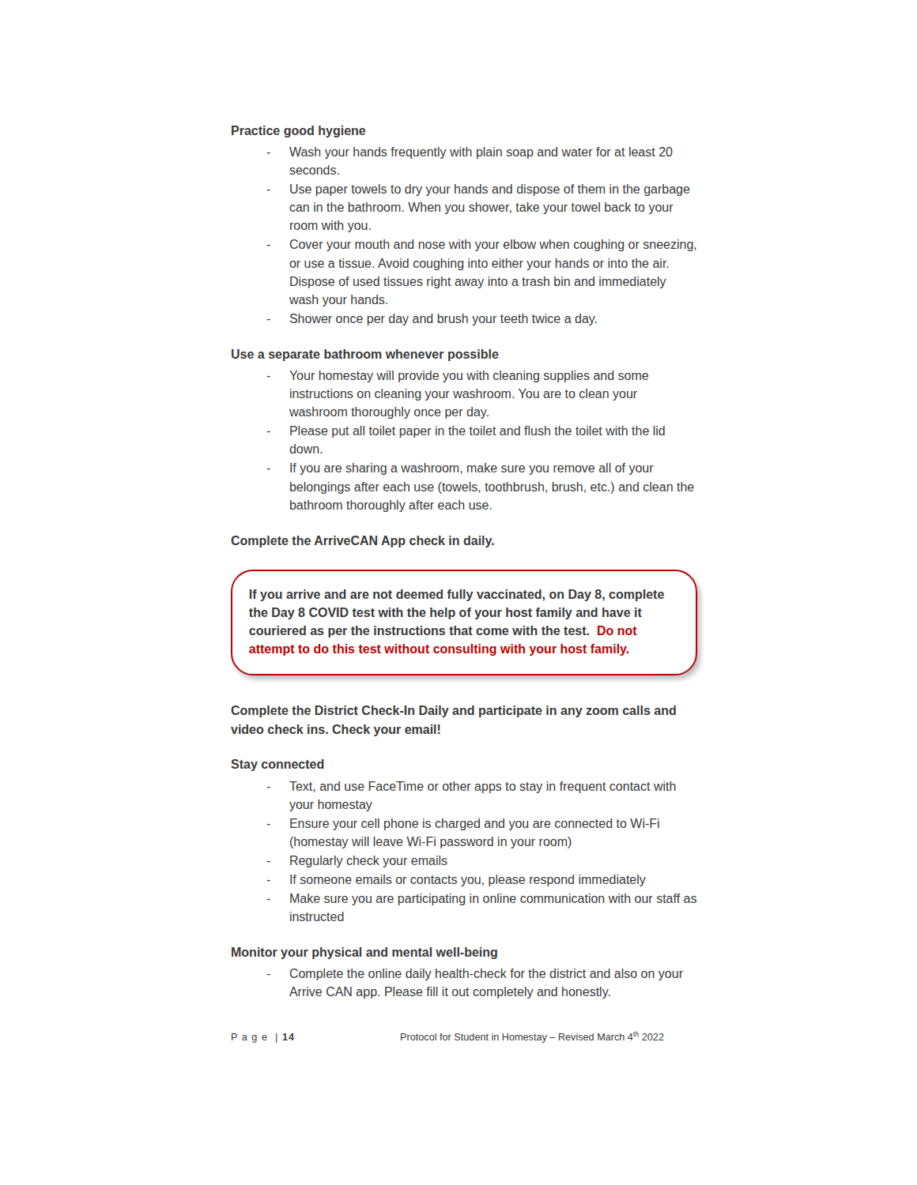Practice good hygiene
Wash your hands frequently with plain soap and water for at least 20 seconds.
Use paper towels to dry your hands and dispose of them in the garbage can in the bathroom. When you shower, take your towel back to your room with you.
Cover your mouth and nose with your elbow when coughing or sneezing, or use a tissue. Avoid coughing into either your hands or into the air. Dispose of used tissues right away into a trash bin and immediately wash your hands.
Shower once per day and brush your teeth twice a day.
Use a separate bathroom whenever possible
Your homestay will provide you with cleaning supplies and some instructions on cleaning your washroom. You are to clean your washroom thoroughly once per day.
Please put all toilet paper in the toilet and flush the toilet with the lid down.
If you are sharing a washroom, make sure you remove all of your belongings after each use (towels, toothbrush, brush, etc.) and clean the bathroom thoroughly after each use.
Complete the ArriveCAN App check in daily.
If you arrive and are not deemed fully vaccinated, on Day 8, complete the Day 8 COVID test with the help of your host family and have it couriered as per the instructions that come with the test. Do not attempt to do this test without consulting with your host family.
Complete the District Check-In Daily and participate in any zoom calls and video check ins. Check your email!
Stay connected
Text, and use FaceTime or other apps to stay in frequent contact with your homestay
Ensure your cell phone is charged and you are connected to Wi-Fi (homestay will leave Wi-Fi password in your room)
Regularly check your emails
If someone emails or contacts you, please respond immediately
Make sure you are participating in online communication with our staff as instructed
Monitor your physical and mental well-being
Complete the online daily health-check for the district and also on your Arrive CAN app. Please fill it out completely and honestly.
P a g e | 14 Protocol for Student in Homestay – Revised March 4th 2022